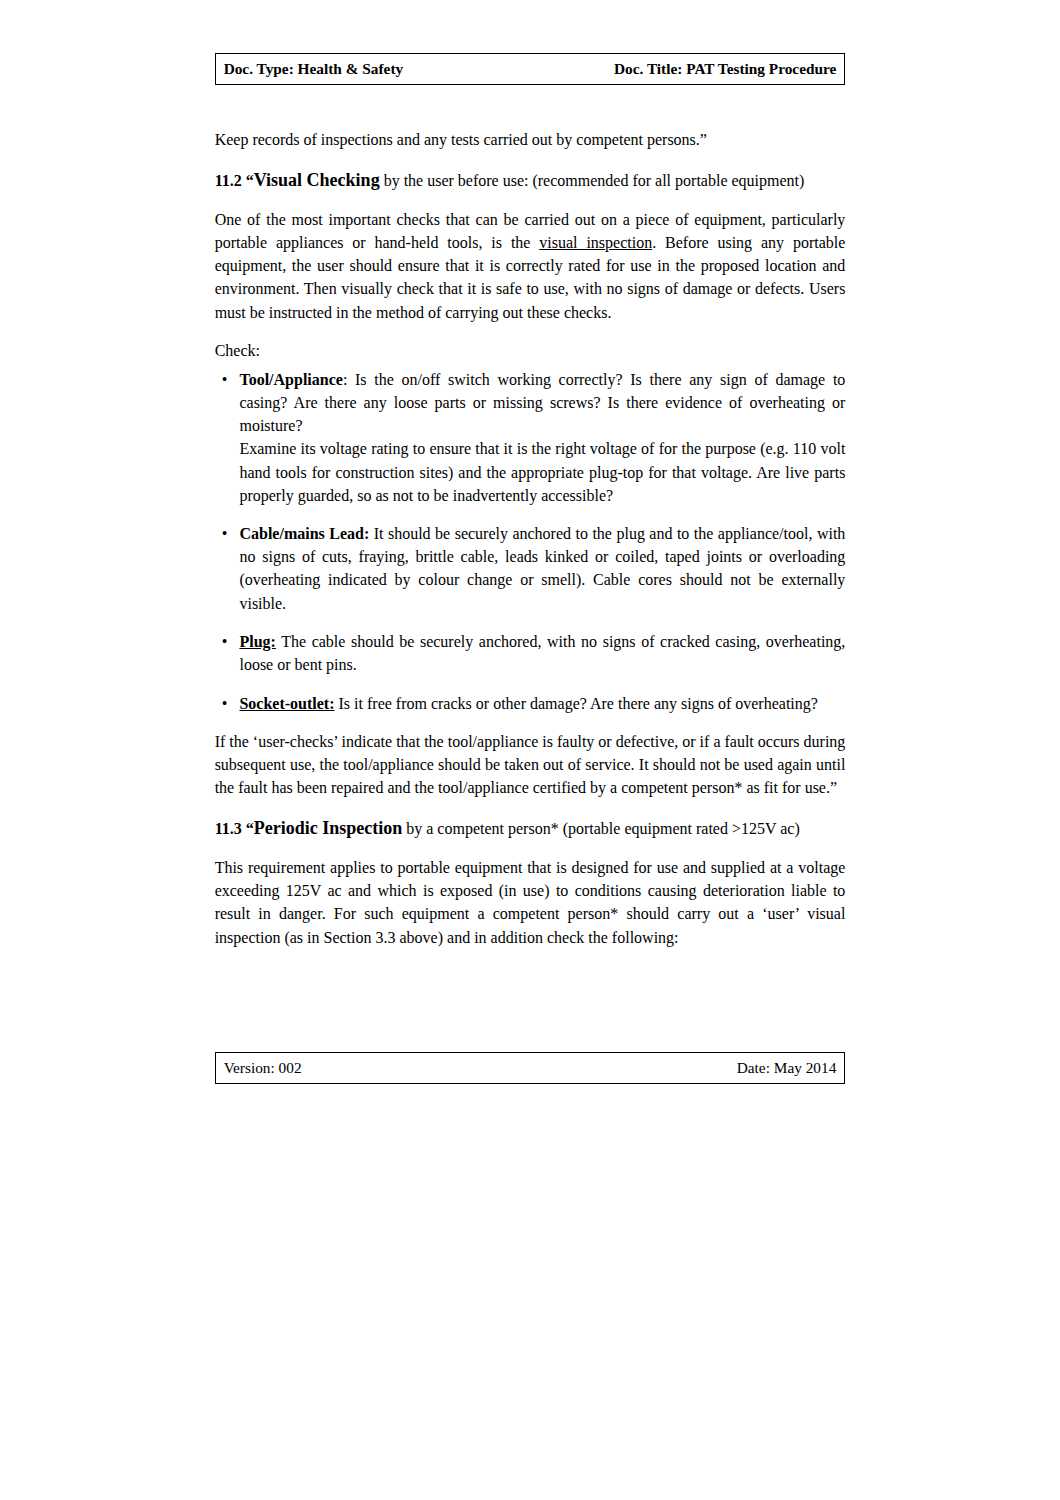Doc. Type: Health & Safety Doc. Title: PAT Testing Procedure
Keep records of inspections and any tests carried out by competent persons.”
11.2 “Visual Checking by the user before use: (recommended for all portable equipment)
One of the most important checks that can be carried out on a piece of equipment, particularly portable appliances or hand-held tools, is the visual inspection. Before using any portable equipment, the user should ensure that it is correctly rated for use in the proposed location and environment. Then visually check that it is safe to use, with no signs of damage or defects. Users must be instructed in the method of carrying out these checks.
Check:
Tool/Appliance: Is the on/off switch working correctly? Is there any sign of damage to casing? Are there any loose parts or missing screws? Is there evidence of overheating or moisture? Examine its voltage rating to ensure that it is the right voltage of for the purpose (e.g. 110 volt hand tools for construction sites) and the appropriate plug-top for that voltage. Are live parts properly guarded, so as not to be inadvertently accessible?
Cable/mains Lead: It should be securely anchored to the plug and to the appliance/tool, with no signs of cuts, fraying, brittle cable, leads kinked or coiled, taped joints or overloading (overheating indicated by colour change or smell). Cable cores should not be externally visible.
Plug: The cable should be securely anchored, with no signs of cracked casing, overheating, loose or bent pins.
Socket-outlet: Is it free from cracks or other damage? Are there any signs of overheating?
If the ‘user-checks’ indicate that the tool/appliance is faulty or defective, or if a fault occurs during subsequent use, the tool/appliance should be taken out of service. It should not be used again until the fault has been repaired and the tool/appliance certified by a competent person* as fit for use.”
11.3 “Periodic Inspection by a competent person* (portable equipment rated >125V ac)
This requirement applies to portable equipment that is designed for use and supplied at a voltage exceeding 125V ac and which is exposed (in use) to conditions causing deterioration liable to result in danger. For such equipment a competent person* should carry out a ‘user’ visual inspection (as in Section 3.3 above) and in addition check the following:
Version: 002 Date: May 2014